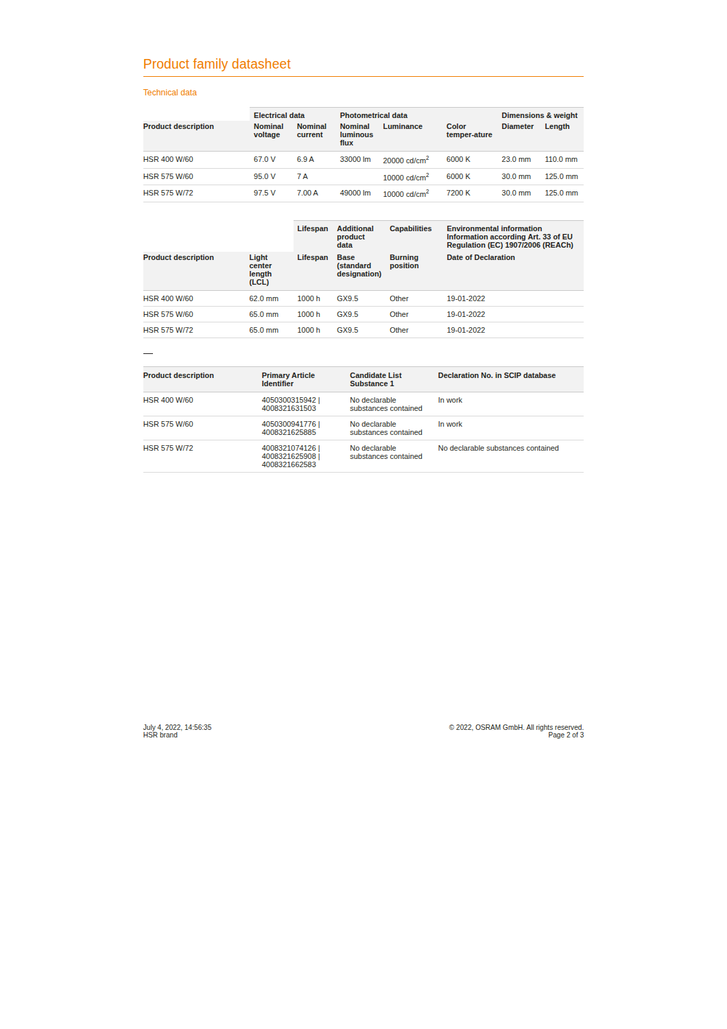Product family datasheet
Technical data
| | Electrical data | Photometrical data | Dimensions & weight |
| --- | --- | --- | --- |
| Product description | Nominal voltage | Nominal current | Nominal luminous flux | Luminance | Color temper‑ature | Diameter | Length |
| HSR 400 W/60 | 67.0 V | 6.9 A | 33000 lm | 20000 cd/cm 2 | 6000 K | 23.0 mm | 110.0 mm |
| HSR 575 W/60 | 95.0 V | 7 A | | 10000 cd/cm 2 | 6000 K | 30.0 mm | 125.0 mm |
| HSR 575 W/72 | 97.5 V | 7.00 A | 49000 lm | 10000 cd/cm 2 | 7200 K | 30.0 mm | 125.0 mm |
| | | Lifespan | Additional product data | Capabilities | Environmental information Information according Art. 33 of EU Regulation (EC) 1907/2006 (REACh) |
| --- | --- | --- | --- | --- | --- |
| Product description | Light center length (LCL) | Lifespan | Base (standard designation) | Burning position | Date of Declaration |
| HSR 400 W/60 | 62.0 mm | 1000 h | GX9.5 | Other | 19-01-2022 |
| HSR 575 W/60 | 65.0 mm | 1000 h | GX9.5 | Other | 19-01-2022 |
| HSR 575 W/72 | 65.0 mm | 1000 h | GX9.5 | Other | 19-01-2022 |
| Product description | Primary Article Identifier | Candidate List Substance 1 | Declaration No. in SCIP database |
| --- | --- | --- | --- |
| HSR 400 W/60 | 4050300315942 / 4008321631503 | No declarable substances contained | In work |
| HSR 575 W/60 | 4050300941776 / 4008321625885 | No declarable substances contained | In work |
| HSR 575 W/72 | 4008321074126 / 4008321625908 / 4008321662583 | No declarable substances contained | No declarable substances contained |
July 4, 2022, 14:56:35
HSR brand
© 2022, OSRAM GmbH. All rights reserved.
Page 2 of 3